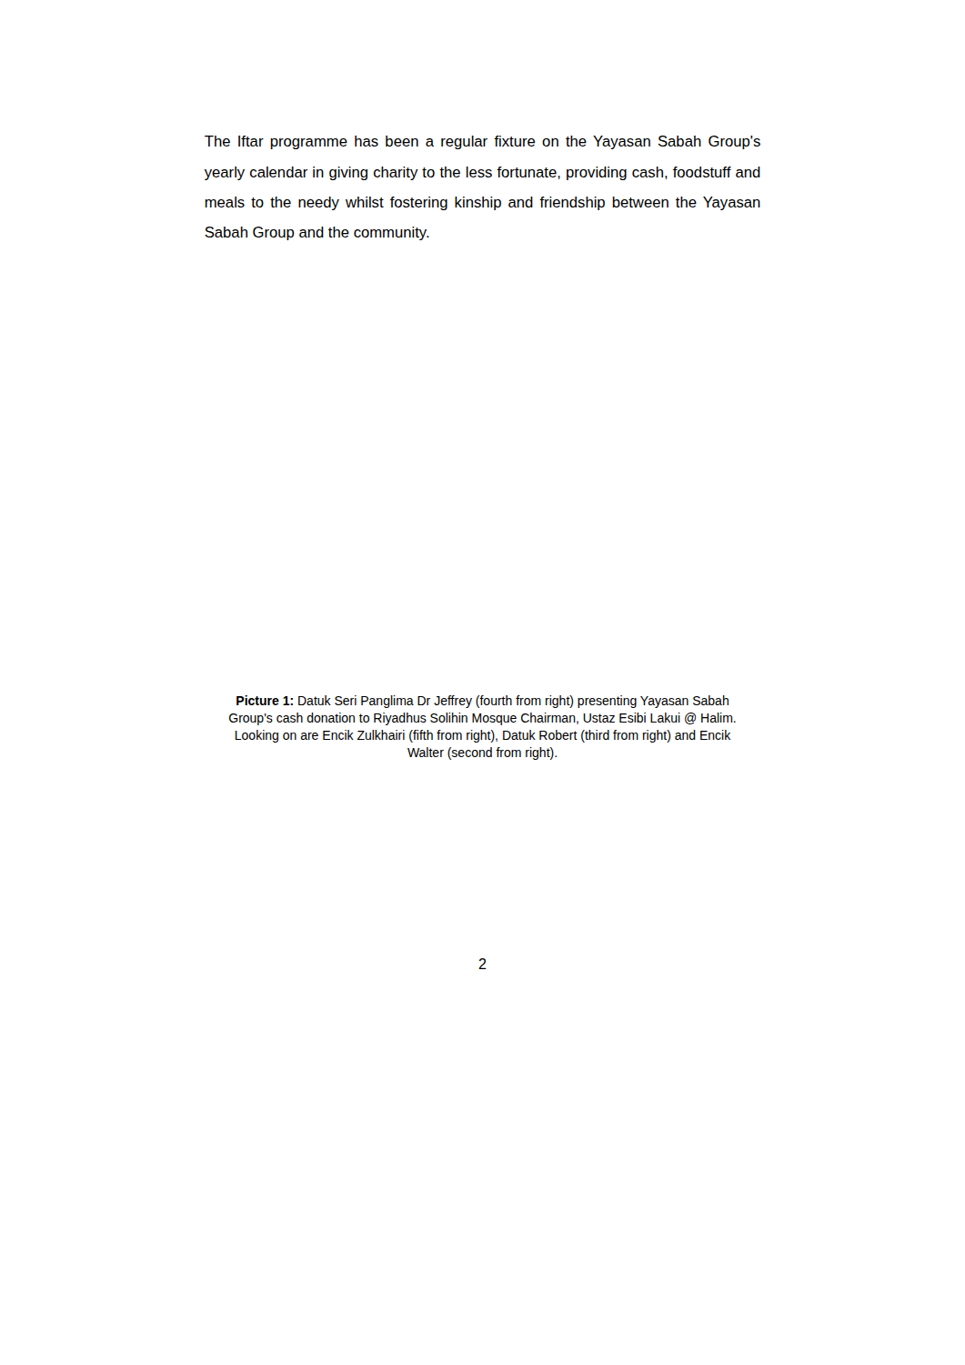The Iftar programme has been a regular fixture on the Yayasan Sabah Group's yearly calendar in giving charity to the less fortunate, providing cash, foodstuff and meals to the needy whilst fostering kinship and friendship between the Yayasan Sabah Group and the community.
Picture 1: Datuk Seri Panglima Dr Jeffrey (fourth from right) presenting Yayasan Sabah Group's cash donation to Riyadhus Solihin Mosque Chairman, Ustaz Esibi Lakui @ Halim. Looking on are Encik Zulkhairi (fifth from right), Datuk Robert (third from right) and Encik Walter (second from right).
2